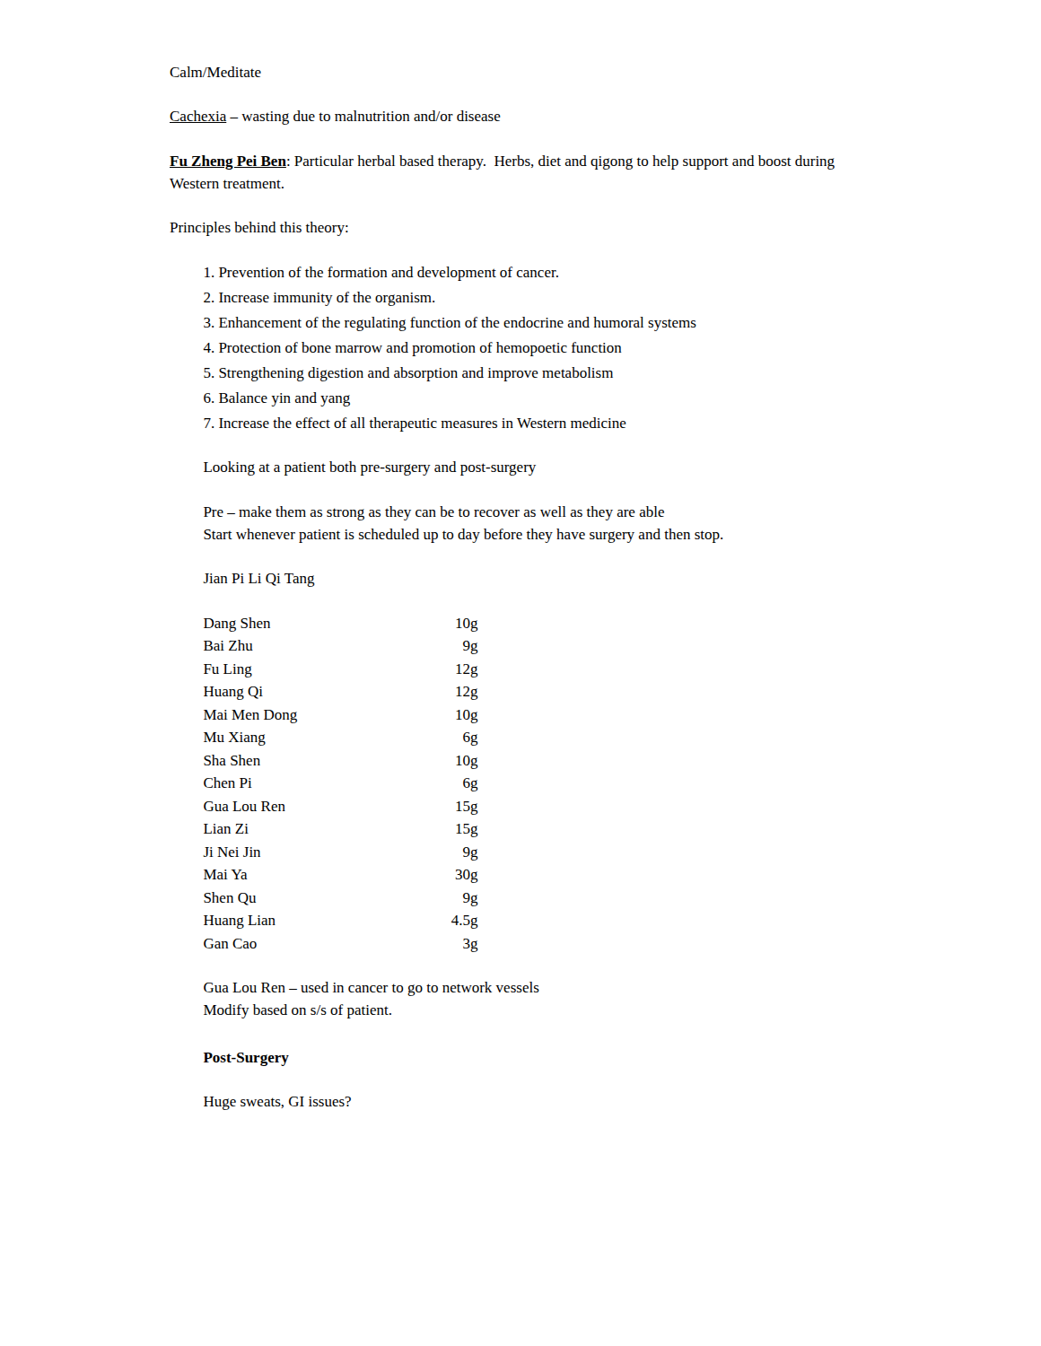Calm/Meditate
Cachexia – wasting due to malnutrition and/or disease
Fu Zheng Pei Ben: Particular herbal based therapy. Herbs, diet and qigong to help support and boost during Western treatment.
Principles behind this theory:
Prevention of the formation and development of cancer.
Increase immunity of the organism.
Enhancement of the regulating function of the endocrine and humoral systems
Protection of bone marrow and promotion of hemopoetic function
Strengthening digestion and absorption and improve metabolism
Balance yin and yang
Increase the effect of all therapeutic measures in Western medicine
Looking at a patient both pre-surgery and post-surgery
Pre – make them as strong as they can be to recover as well as they are able
Start whenever patient is scheduled up to day before they have surgery and then stop.
Jian Pi Li Qi Tang
| Dang Shen | 10g |
| Bai Zhu | 9g |
| Fu Ling | 12g |
| Huang Qi | 12g |
| Mai Men Dong | 10g |
| Mu Xiang | 6g |
| Sha Shen | 10g |
| Chen Pi | 6g |
| Gua Lou Ren | 15g |
| Lian Zi | 15g |
| Ji Nei Jin | 9g |
| Mai Ya | 30g |
| Shen Qu | 9g |
| Huang Lian | 4.5g |
| Gan Cao | 3g |
Gua Lou Ren – used in cancer to go to network vessels
Modify based on s/s of patient.
Post-Surgery
Huge sweats, GI issues?